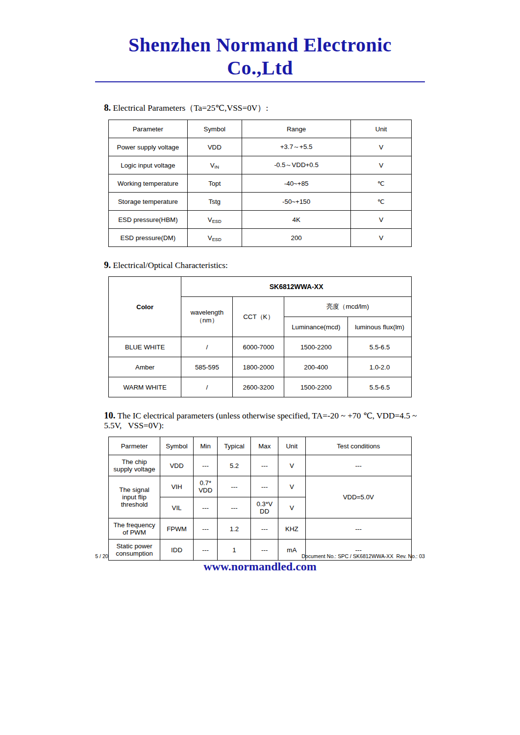Shenzhen Normand Electronic Co.,Ltd
8. Electrical Parameters（Ta=25℃,VSS=0V）:
| Parameter | Symbol | Range | Unit |
| Power supply voltage | VDD | +3.7～+5.5 | V |
| Logic input voltage | V IN | -0.5～VDD+0.5 | V |
| Working temperature | Topt | -40~+85 | ℃ |
| Storage temperature | Tstg | -50~+150 | ℃ |
| ESD pressure(HBM) | V ESD | 4K | V |
| ESD pressure(DM) | V ESD | 200 | V |
9. Electrical/Optical Characteristics:
| Color | SK6812WWA-XX |
| wavelength （nm） | CCT（K） | 亮度（mcd/lm) |
| Luminance(mcd) | luminous flux(lm) |
| BLUE WHITE | / | 6000-7000 | 1500-2200 | 5.5-6.5 |
| Amber | 585-595 | 1800-2000 | 200-400 | 1.0-2.0 |
| WARM WHITE | / | 2600-3200 | 1500-2200 | 5.5-6.5 |
10. The IC electrical parameters (unless otherwise specified, TA=-20 ~ +70 ℃, VDD=4.5 ~ 5.5V, VSS=0V):
| Parmeter | Symbol | Min | Typical | Max | Unit | Test conditions |
| The chip supply voltage | VDD | --- | 5.2 | --- | V | --- |
| The signal input flip threshold | VIH | 0.7* VDD | --- | --- | V | VDD=5.0V |
| VIL | --- | --- | 0.3*V DD | V |
| The frequency of PWM | FPWM | --- | 1.2 | --- | KHZ | --- |
| Static power consumption | IDD | --- | 1 | --- | mA | --- |
5 / 20 Document No.: SPC / SK6812WWA-XX Rev. No.: 03
www.normandled.com